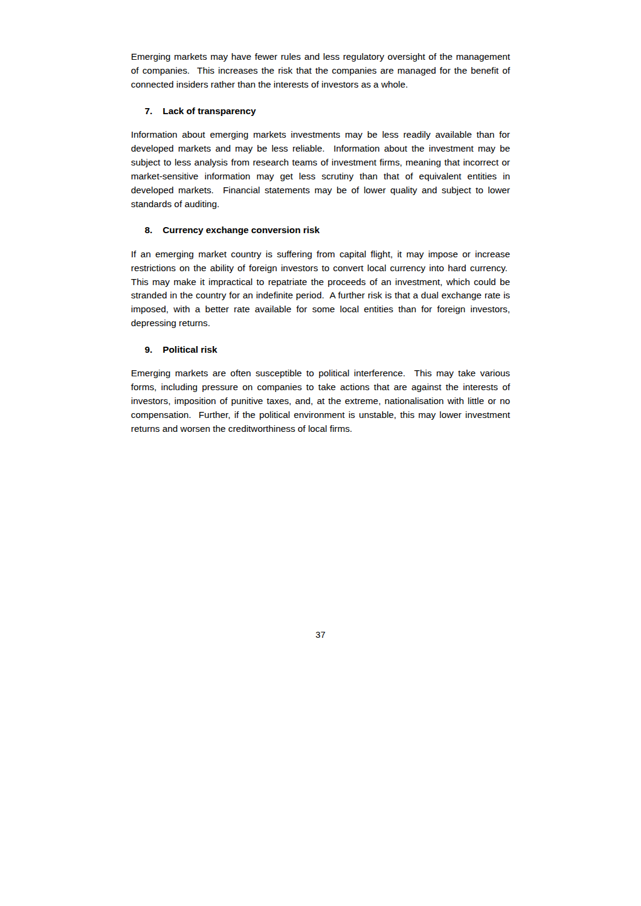Emerging markets may have fewer rules and less regulatory oversight of the management of companies. This increases the risk that the companies are managed for the benefit of connected insiders rather than the interests of investors as a whole.
7. Lack of transparency
Information about emerging markets investments may be less readily available than for developed markets and may be less reliable. Information about the investment may be subject to less analysis from research teams of investment firms, meaning that incorrect or market-sensitive information may get less scrutiny than that of equivalent entities in developed markets. Financial statements may be of lower quality and subject to lower standards of auditing.
8. Currency exchange conversion risk
If an emerging market country is suffering from capital flight, it may impose or increase restrictions on the ability of foreign investors to convert local currency into hard currency. This may make it impractical to repatriate the proceeds of an investment, which could be stranded in the country for an indefinite period. A further risk is that a dual exchange rate is imposed, with a better rate available for some local entities than for foreign investors, depressing returns.
9. Political risk
Emerging markets are often susceptible to political interference. This may take various forms, including pressure on companies to take actions that are against the interests of investors, imposition of punitive taxes, and, at the extreme, nationalisation with little or no compensation. Further, if the political environment is unstable, this may lower investment returns and worsen the creditworthiness of local firms.
37